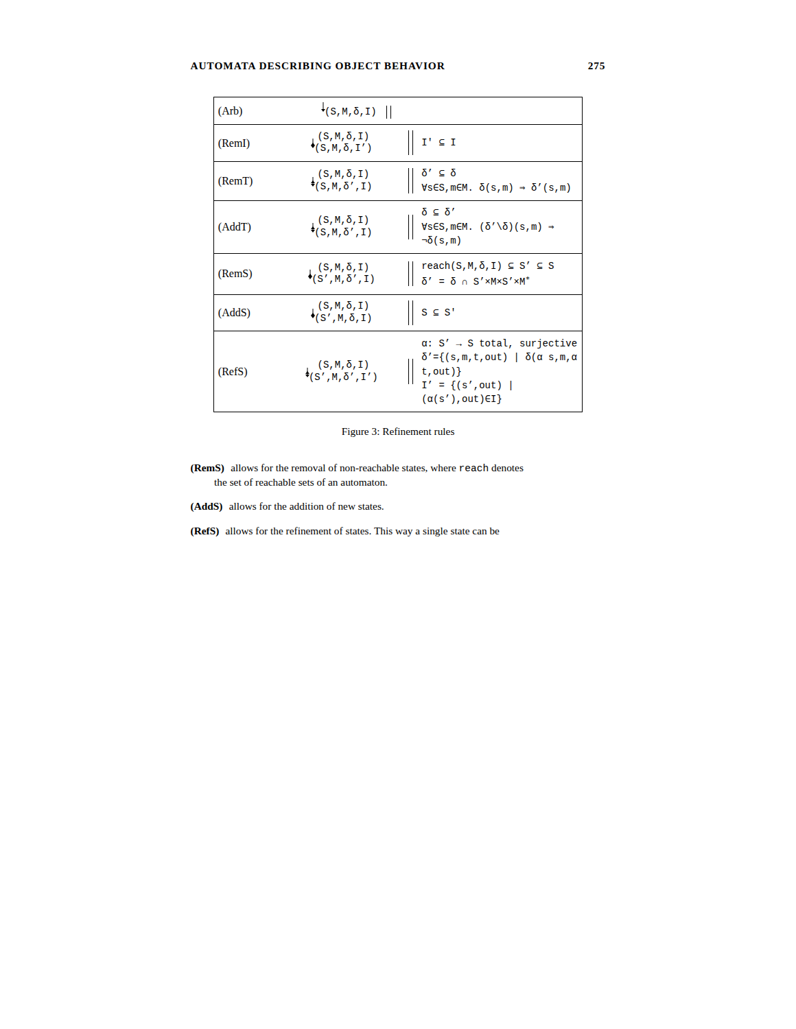Automata describing object behavior 275
| (Arb) | (S,M,δ,I) | |
| (RemI) | (S,M,δ,I) (S,M,δ,I’) | I′ ⊆ I |
| (RemT) | (S,M,δ,I) (S,M,δ’,I) | δ’ ⊆ δ ∀s∈S,m∈M. δ(s,m) ⇒ δ’(s,m) |
| (AddT) | (S,M,δ,I) (S,M,δ’,I) | δ ⊆ δ’ ∀s∈S,m∈M. (δ’\δ)(s,m) ⇒ ¬δ(s,m) |
| (RemS) | (S,M,δ,I) (S’,M,δ’,I) | reach(S,M,δ,I) ⊆ S’ ⊆ S δ’ = δ ∩ S’×M×S’×M ∗ |
| (AddS) | (S,M,δ,I) (S’,M,δ,I) | S ⊆ S′ |
| (RefS) | (S,M,δ,I) (S’,M,δ’,I’) | α : S’ → S total, surjective δ’={(s,m,t,out) / δ(α s,m,α t,out)} I’ = {(s’,out) / (α(s’),out)∈I} |
Figure 3: Refinement rules
(RemS) allows for the removal of non-reachable states, where reach denotes the set of reachable sets of an automaton.
(AddS) allows for the addition of new states.
(RefS) allows for the refinement of states. This way a single state can be